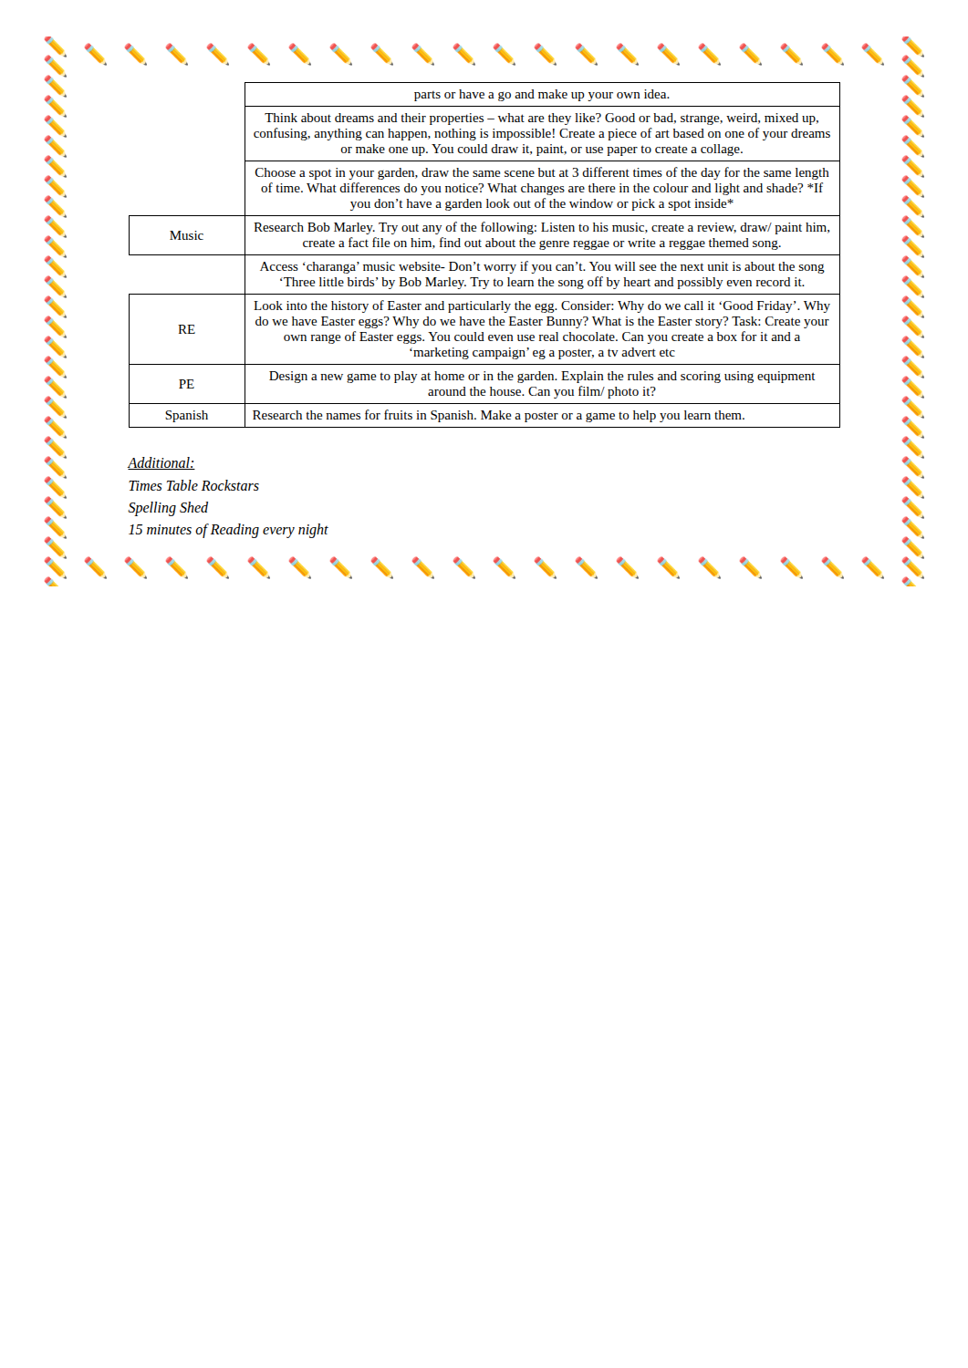✏️✏️✏️✏️✏️✏️✏️✏️✏️✏️✏️✏️✏️✏️✏️✏️✏️✏️✏️✏️
✏️✏️✏️✏️✏️✏️✏️✏️✏️✏️✏️✏️✏️✏️✏️✏️✏️✏️✏️✏️✏️✏️✏️✏️✏️✏️✏️✏️
✏️✏️✏️✏️✏️✏️✏️✏️✏️✏️✏️✏️✏️✏️✏️✏️✏️✏️✏️✏️✏️✏️✏️✏️✏️✏️✏️✏️
| | parts or have a go and make up your own idea. |
| | Think about dreams and their properties – what are they like? Good or bad, strange, weird, mixed up, confusing, anything can happen, nothing is impossible! Create a piece of art based on one of your dreams or make one up. You could draw it, paint, or use paper to create a collage. |
| | Choose a spot in your garden, draw the same scene but at 3 different times of the day for the same length of time. What differences do you notice? What changes are there in the colour and light and shade? *If you don’t have a garden look out of the window or pick a spot inside* |
| Music | Research Bob Marley. Try out any of the following: Listen to his music, create a review, draw/ paint him, create a fact file on him, find out about the genre reggae or write a reggae themed song. |
| | Access ‘charanga’ music website- Don’t worry if you can’t. You will see the next unit is about the song ‘Three little birds’ by Bob Marley. Try to learn the song off by heart and possibly even record it. |
| RE | Look into the history of Easter and particularly the egg. Consider: Why do we call it ‘Good Friday’. Why do we have Easter eggs? Why do we have the Easter Bunny? What is the Easter story? Task: Create your own range of Easter eggs. You could even use real chocolate. Can you create a box for it and a ‘marketing campaign’ eg a poster, a tv advert etc |
| PE | Design a new game to play at home or in the garden. Explain the rules and scoring using equipment around the house. Can you film/ photo it? |
| Spanish | Research the names for fruits in Spanish. Make a poster or a game to help you learn them. |
Additional:
Times Table Rockstars
Spelling Shed
15 minutes of Reading every night
✏️✏️✏️✏️✏️✏️✏️✏️✏️✏️✏️✏️✏️✏️✏️✏️✏️✏️✏️✏️